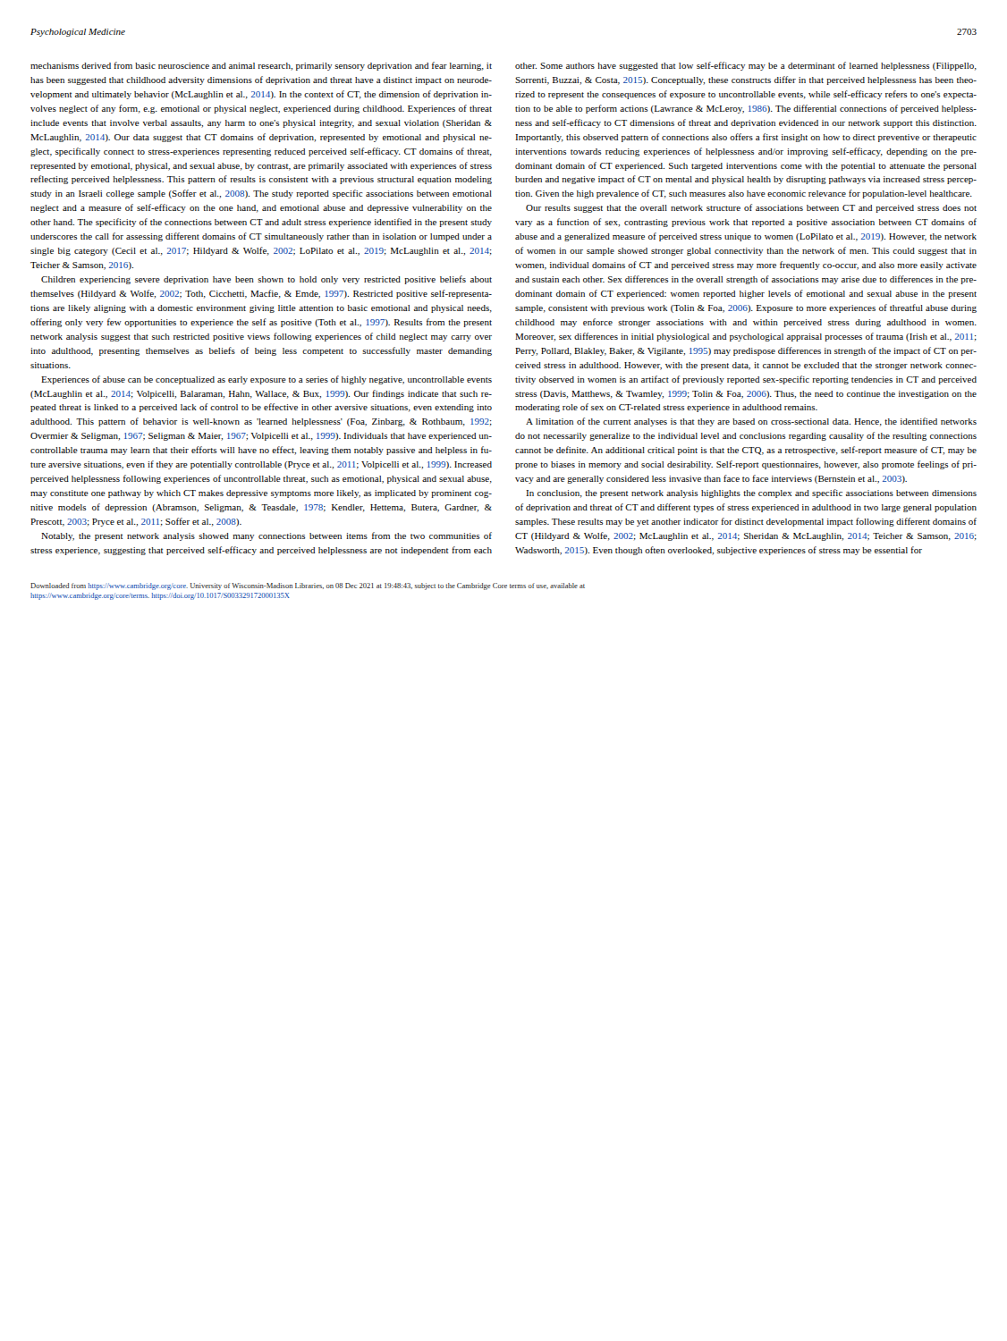Psychological Medicine 2703
mechanisms derived from basic neuroscience and animal research, primarily sensory deprivation and fear learning, it has been suggested that childhood adversity dimensions of deprivation and threat have a distinct impact on neurodevelopment and ultimately behavior (McLaughlin et al., 2014). In the context of CT, the dimension of deprivation involves neglect of any form, e.g. emotional or physical neglect, experienced during childhood. Experiences of threat include events that involve verbal assaults, any harm to one's physical integrity, and sexual violation (Sheridan & McLaughlin, 2014). Our data suggest that CT domains of deprivation, represented by emotional and physical neglect, specifically connect to stress-experiences representing reduced perceived self-efficacy. CT domains of threat, represented by emotional, physical, and sexual abuse, by contrast, are primarily associated with experiences of stress reflecting perceived helplessness. This pattern of results is consistent with a previous structural equation modeling study in an Israeli college sample (Soffer et al., 2008). The study reported specific associations between emotional neglect and a measure of self-efficacy on the one hand, and emotional abuse and depressive vulnerability on the other hand. The specificity of the connections between CT and adult stress experience identified in the present study underscores the call for assessing different domains of CT simultaneously rather than in isolation or lumped under a single big category (Cecil et al., 2017; Hildyard & Wolfe, 2002; LoPilato et al., 2019; McLaughlin et al., 2014; Teicher & Samson, 2016).
Children experiencing severe deprivation have been shown to hold only very restricted positive beliefs about themselves (Hildyard & Wolfe, 2002; Toth, Cicchetti, Macfie, & Emde, 1997). Restricted positive self-representations are likely aligning with a domestic environment giving little attention to basic emotional and physical needs, offering only very few opportunities to experience the self as positive (Toth et al., 1997). Results from the present network analysis suggest that such restricted positive views following experiences of child neglect may carry over into adulthood, presenting themselves as beliefs of being less competent to successfully master demanding situations.
Experiences of abuse can be conceptualized as early exposure to a series of highly negative, uncontrollable events (McLaughlin et al., 2014; Volpicelli, Balaraman, Hahn, Wallace, & Bux, 1999). Our findings indicate that such repeated threat is linked to a perceived lack of control to be effective in other aversive situations, even extending into adulthood. This pattern of behavior is well-known as 'learned helplessness' (Foa, Zinbarg, & Rothbaum, 1992; Overmier & Seligman, 1967; Seligman & Maier, 1967; Volpicelli et al., 1999). Individuals that have experienced uncontrollable trauma may learn that their efforts will have no effect, leaving them notably passive and helpless in future aversive situations, even if they are potentially controllable (Pryce et al., 2011; Volpicelli et al., 1999). Increased perceived helplessness following experiences of uncontrollable threat, such as emotional, physical and sexual abuse, may constitute one pathway by which CT makes depressive symptoms more likely, as implicated by prominent cognitive models of depression (Abramson, Seligman, & Teasdale, 1978; Kendler, Hettema, Butera, Gardner, & Prescott, 2003; Pryce et al., 2011; Soffer et al., 2008).
Notably, the present network analysis showed many connections between items from the two communities of stress experience, suggesting that perceived self-efficacy and perceived helplessness are not independent from each other. Some authors have suggested that low self-efficacy may be a determinant of learned helplessness (Filippello, Sorrenti, Buzzai, & Costa, 2015). Conceptually, these constructs differ in that perceived helplessness has been theorized to represent the consequences of exposure to uncontrollable events, while self-efficacy refers to one's expectation to be able to perform actions (Lawrance & McLeroy, 1986). The differential connections of perceived helplessness and self-efficacy to CT dimensions of threat and deprivation evidenced in our network support this distinction. Importantly, this observed pattern of connections also offers a first insight on how to direct preventive or therapeutic interventions towards reducing experiences of helplessness and/or improving self-efficacy, depending on the predominant domain of CT experienced. Such targeted interventions come with the potential to attenuate the personal burden and negative impact of CT on mental and physical health by disrupting pathways via increased stress perception. Given the high prevalence of CT, such measures also have economic relevance for population-level healthcare.
Our results suggest that the overall network structure of associations between CT and perceived stress does not vary as a function of sex, contrasting previous work that reported a positive association between CT domains of abuse and a generalized measure of perceived stress unique to women (LoPilato et al., 2019). However, the network of women in our sample showed stronger global connectivity than the network of men. This could suggest that in women, individual domains of CT and perceived stress may more frequently co-occur, and also more easily activate and sustain each other. Sex differences in the overall strength of associations may arise due to differences in the predominant domain of CT experienced: women reported higher levels of emotional and sexual abuse in the present sample, consistent with previous work (Tolin & Foa, 2006). Exposure to more experiences of threatful abuse during childhood may enforce stronger associations with and within perceived stress during adulthood in women. Moreover, sex differences in initial physiological and psychological appraisal processes of trauma (Irish et al., 2011; Perry, Pollard, Blakley, Baker, & Vigilante, 1995) may predispose differences in strength of the impact of CT on perceived stress in adulthood. However, with the present data, it cannot be excluded that the stronger network connectivity observed in women is an artifact of previously reported sex-specific reporting tendencies in CT and perceived stress (Davis, Matthews, & Twamley, 1999; Tolin & Foa, 2006). Thus, the need to continue the investigation on the moderating role of sex on CT-related stress experience in adulthood remains.
A limitation of the current analyses is that they are based on cross-sectional data. Hence, the identified networks do not necessarily generalize to the individual level and conclusions regarding causality of the resulting connections cannot be definite. An additional critical point is that the CTQ, as a retrospective, self-report measure of CT, may be prone to biases in memory and social desirability. Self-report questionnaires, however, also promote feelings of privacy and are generally considered less invasive than face to face interviews (Bernstein et al., 2003).
In conclusion, the present network analysis highlights the complex and specific associations between dimensions of deprivation and threat of CT and different types of stress experienced in adulthood in two large general population samples. These results may be yet another indicator for distinct developmental impact following different domains of CT (Hildyard & Wolfe, 2002; McLaughlin et al., 2014; Sheridan & McLaughlin, 2014; Teicher & Samson, 2016; Wadsworth, 2015). Even though often overlooked, subjective experiences of stress may be essential for
Downloaded from https://www.cambridge.org/core. University of Wisconsin-Madison Libraries, on 08 Dec 2021 at 19:48:43, subject to the Cambridge Core terms of use, available at
https://www.cambridge.org/core/terms. https://doi.org/10.1017/S003329172000135X